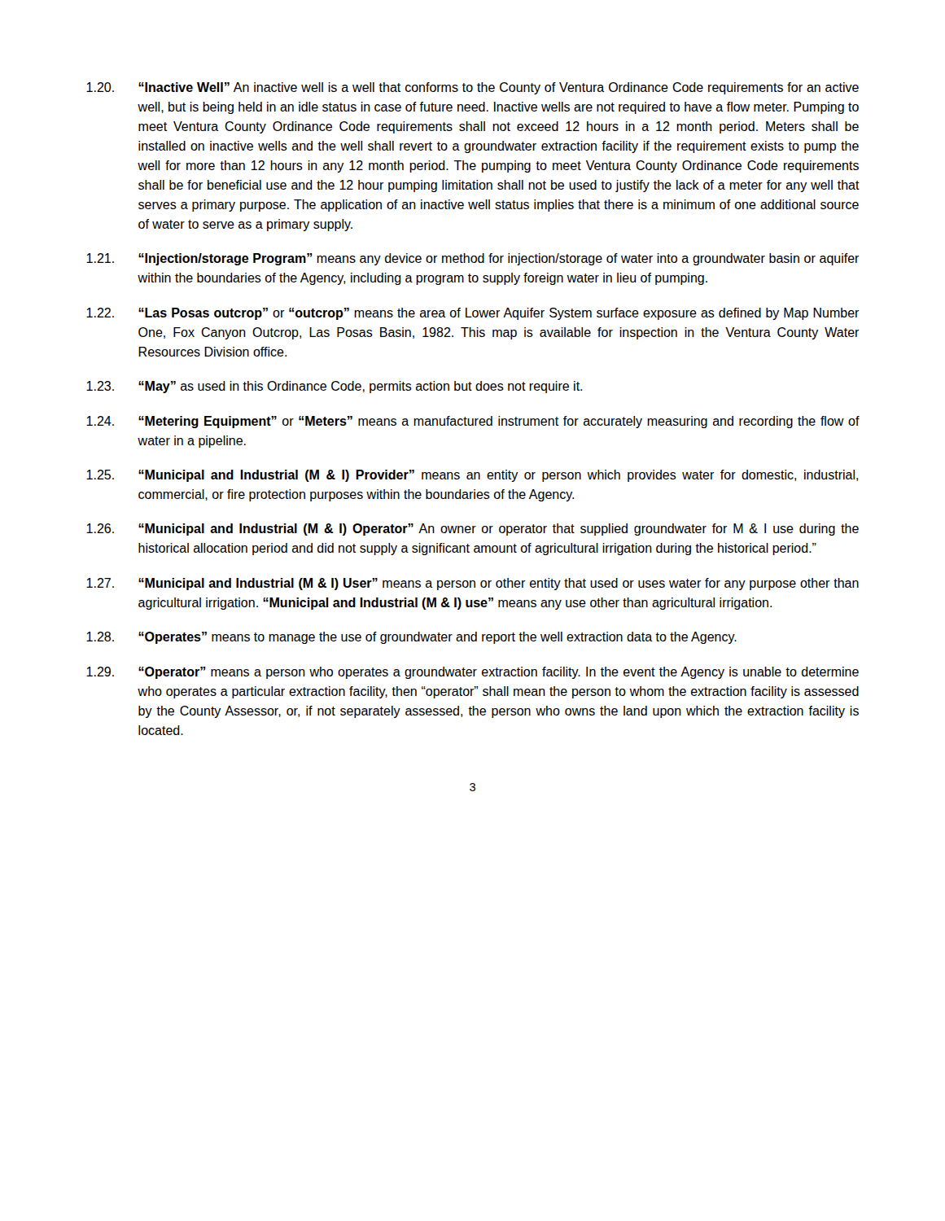1.20.
“Inactive Well” An inactive well is a well that conforms to the County of Ventura Ordinance Code requirements for an active well, but is being held in an idle status in case of future need. Inactive wells are not required to have a flow meter. Pumping to meet Ventura County Ordinance Code requirements shall not exceed 12 hours in a 12 month period. Meters shall be installed on inactive wells and the well shall revert to a groundwater extraction facility if the requirement exists to pump the well for more than 12 hours in any 12 month period. The pumping to meet Ventura County Ordinance Code requirements shall be for beneficial use and the 12 hour pumping limitation shall not be used to justify the lack of a meter for any well that serves a primary purpose. The application of an inactive well status implies that there is a minimum of one additional source of water to serve as a primary supply.
1.21.
“Injection/storage Program” means any device or method for injection/storage of water into a groundwater basin or aquifer within the boundaries of the Agency, including a program to supply foreign water in lieu of pumping.
1.22.
“Las Posas outcrop” or “outcrop” means the area of Lower Aquifer System surface exposure as defined by Map Number One, Fox Canyon Outcrop, Las Posas Basin, 1982. This map is available for inspection in the Ventura County Water Resources Division office.
1.23.
“May” as used in this Ordinance Code, permits action but does not require it.
1.24.
“Metering Equipment” or “Meters” means a manufactured instrument for accurately measuring and recording the flow of water in a pipeline.
1.25.
“Municipal and Industrial (M & I) Provider” means an entity or person which provides water for domestic, industrial, commercial, or fire protection purposes within the boundaries of the Agency.
1.26.
“Municipal and Industrial (M & I) Operator” An owner or operator that supplied groundwater for M & I use during the historical allocation period and did not supply a significant amount of agricultural irrigation during the historical period.”
1.27.
“Municipal and Industrial (M & I) User” means a person or other entity that used or uses water for any purpose other than agricultural irrigation. “Municipal and Industrial (M & I) use” means any use other than agricultural irrigation.
1.28.
“Operates” means to manage the use of groundwater and report the well extraction data to the Agency.
1.29.
“Operator” means a person who operates a groundwater extraction facility. In the event the Agency is unable to determine who operates a particular extraction facility, then “operator” shall mean the person to whom the extraction facility is assessed by the County Assessor, or, if not separately assessed, the person who owns the land upon which the extraction facility is located.
3